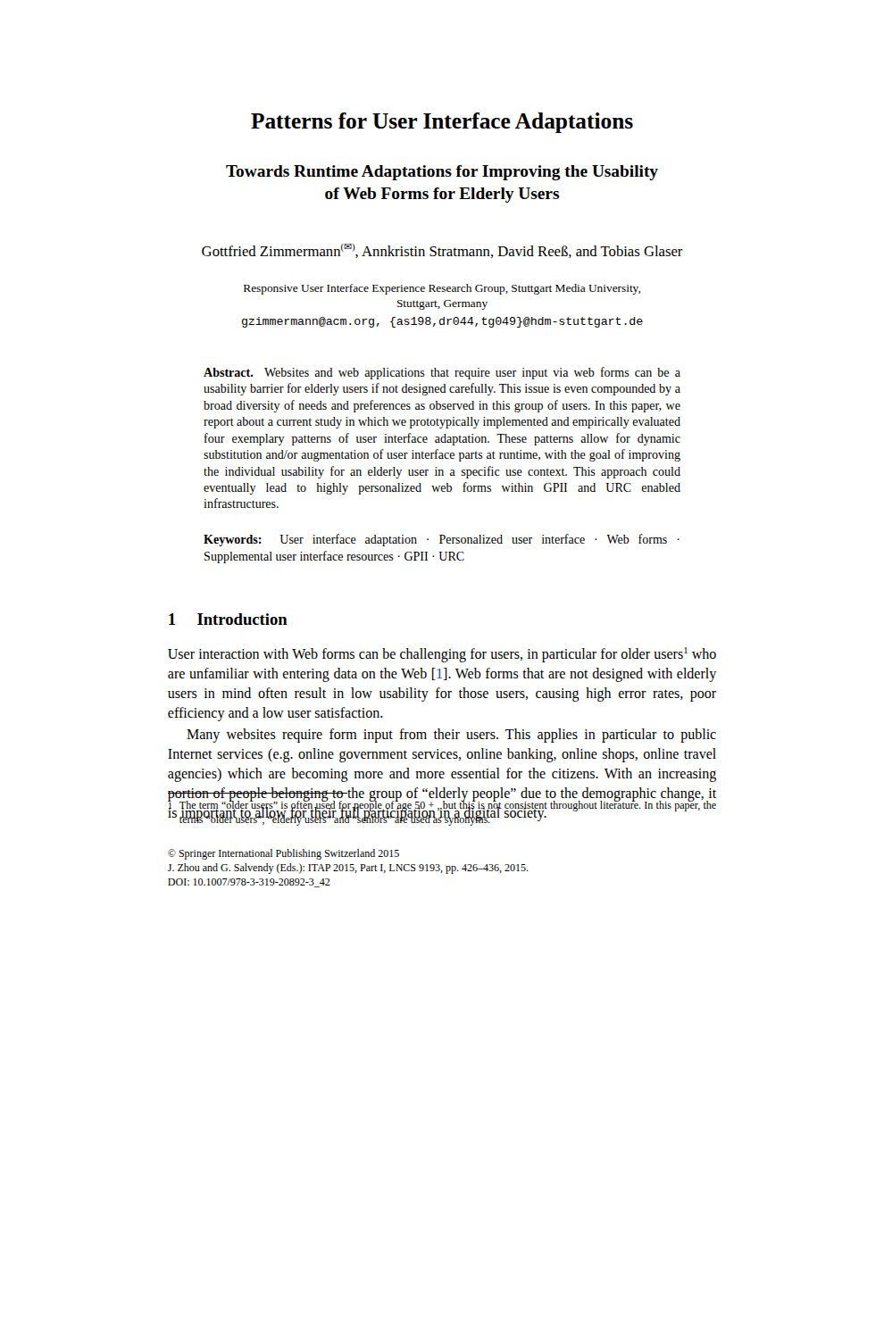Patterns for User Interface Adaptations
Towards Runtime Adaptations for Improving the Usability
of Web Forms for Elderly Users
Gottfried Zimmermann(✉), Annkristin Stratmann, David Reeß, and Tobias Glaser
Responsive User Interface Experience Research Group, Stuttgart Media University,
Stuttgart, Germany
gzimmermann@acm.org, {as198,dr044,tg049}@hdm-stuttgart.de
Abstract. Websites and web applications that require user input via web forms can be a usability barrier for elderly users if not designed carefully. This issue is even compounded by a broad diversity of needs and preferences as observed in this group of users. In this paper, we report about a current study in which we prototypically implemented and empirically evaluated four exemplary patterns of user interface adaptation. These patterns allow for dynamic substitution and/or augmentation of user interface parts at runtime, with the goal of improving the individual usability for an elderly user in a specific use context. This approach could eventually lead to highly personalized web forms within GPII and URC enabled infrastructures.
Keywords: User interface adaptation · Personalized user interface · Web forms · Supplemental user interface resources · GPII · URC
1 Introduction
User interaction with Web forms can be challenging for users, in particular for older users1 who are unfamiliar with entering data on the Web [1]. Web forms that are not designed with elderly users in mind often result in low usability for those users, causing high error rates, poor efficiency and a low user satisfaction.
Many websites require form input from their users. This applies in particular to public Internet services (e.g. online government services, online banking, online shops, online travel agencies) which are becoming more and more essential for the citizens. With an increasing portion of people belonging to the group of “elderly people” due to the demographic change, it is important to allow for their full participation in a digital society.
1 The term “older users” is often used for people of age 50 + , but this is not consistent throughout literature. In this paper, the terms “older users”, “elderly users” and “seniors” are used as synonyms.
© Springer International Publishing Switzerland 2015
J. Zhou and G. Salvendy (Eds.): ITAP 2015, Part I, LNCS 9193, pp. 426–436, 2015.
DOI: 10.1007/978-3-319-20892-3_42